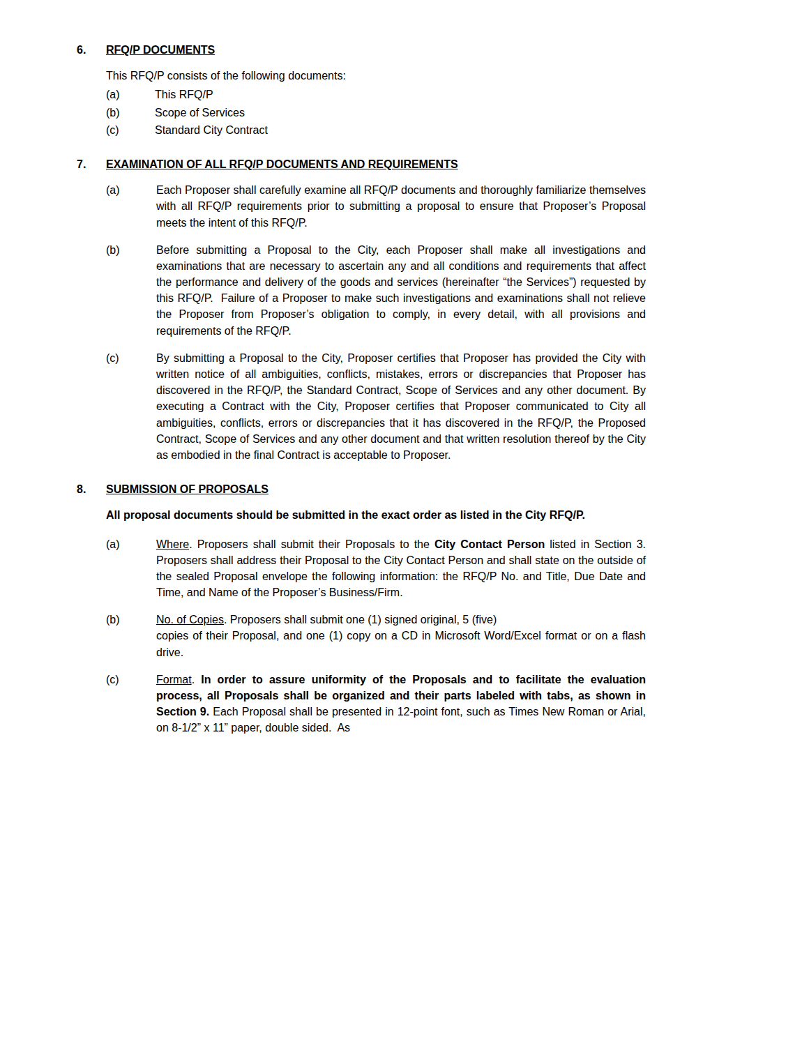6.
RFQ/P DOCUMENTS
This RFQ/P consists of the following documents:
(a) This RFQ/P
(b) Scope of Services
(c) Standard City Contract
7.
EXAMINATION OF ALL RFQ/P DOCUMENTS AND REQUIREMENTS
(a) Each Proposer shall carefully examine all RFQ/P documents and thoroughly familiarize themselves with all RFQ/P requirements prior to submitting a proposal to ensure that Proposer’s Proposal meets the intent of this RFQ/P.
(b) Before submitting a Proposal to the City, each Proposer shall make all investigations and examinations that are necessary to ascertain any and all conditions and requirements that affect the performance and delivery of the goods and services (hereinafter “the Services”) requested by this RFQ/P. Failure of a Proposer to make such investigations and examinations shall not relieve the Proposer from Proposer’s obligation to comply, in every detail, with all provisions and requirements of the RFQ/P.
(c) By submitting a Proposal to the City, Proposer certifies that Proposer has provided the City with written notice of all ambiguities, conflicts, mistakes, errors or discrepancies that Proposer has discovered in the RFQ/P, the Standard Contract, Scope of Services and any other document. By executing a Contract with the City, Proposer certifies that Proposer communicated to City all ambiguities, conflicts, errors or discrepancies that it has discovered in the RFQ/P, the Proposed Contract, Scope of Services and any other document and that written resolution thereof by the City as embodied in the final Contract is acceptable to Proposer.
8.
SUBMISSION OF PROPOSALS
All proposal documents should be submitted in the exact order as listed in the City RFQ/P.
(a) Where. Proposers shall submit their Proposals to the City Contact Person listed in Section 3. Proposers shall address their Proposal to the City Contact Person and shall state on the outside of the sealed Proposal envelope the following information: the RFQ/P No. and Title, Due Date and Time, and Name of the Proposer’s Business/Firm.
(b) No. of Copies. Proposers shall submit one (1) signed original, 5 (five)
copies of their Proposal, and one (1) copy on a CD in Microsoft Word/Excel format or on a flash drive.
(c) Format. In order to assure uniformity of the Proposals and to facilitate the evaluation process, all Proposals shall be organized and their parts labeled with tabs, as shown in Section 9. Each Proposal shall be presented in 12-point font, such as Times New Roman or Arial, on 8-1/2” x 11” paper, double sided. As